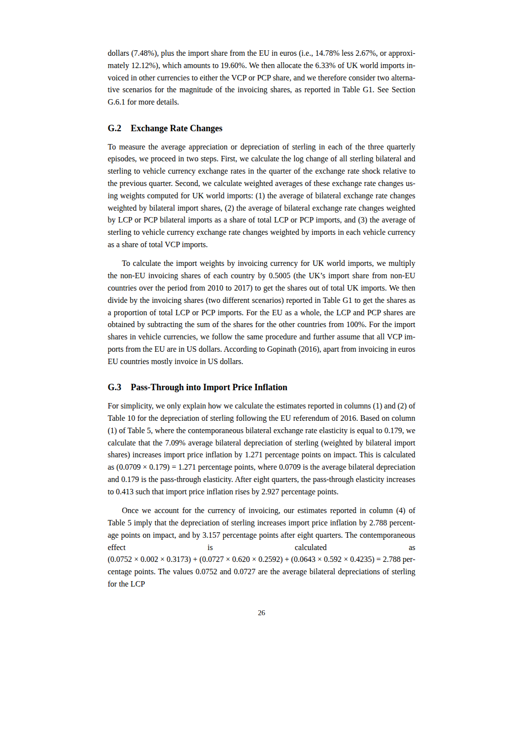dollars (7.48%), plus the import share from the EU in euros (i.e., 14.78% less 2.67%, or approximately 12.12%), which amounts to 19.60%. We then allocate the 6.33% of UK world imports invoiced in other currencies to either the VCP or PCP share, and we therefore consider two alternative scenarios for the magnitude of the invoicing shares, as reported in Table G1. See Section G.6.1 for more details.
G.2 Exchange Rate Changes
To measure the average appreciation or depreciation of sterling in each of the three quarterly episodes, we proceed in two steps. First, we calculate the log change of all sterling bilateral and sterling to vehicle currency exchange rates in the quarter of the exchange rate shock relative to the previous quarter. Second, we calculate weighted averages of these exchange rate changes using weights computed for UK world imports: (1) the average of bilateral exchange rate changes weighted by bilateral import shares, (2) the average of bilateral exchange rate changes weighted by LCP or PCP bilateral imports as a share of total LCP or PCP imports, and (3) the average of sterling to vehicle currency exchange rate changes weighted by imports in each vehicle currency as a share of total VCP imports.
To calculate the import weights by invoicing currency for UK world imports, we multiply the non-EU invoicing shares of each country by 0.5005 (the UK’s import share from non-EU countries over the period from 2010 to 2017) to get the shares out of total UK imports. We then divide by the invoicing shares (two different scenarios) reported in Table G1 to get the shares as a proportion of total LCP or PCP imports. For the EU as a whole, the LCP and PCP shares are obtained by subtracting the sum of the shares for the other countries from 100%. For the import shares in vehicle currencies, we follow the same procedure and further assume that all VCP imports from the EU are in US dollars. According to Gopinath (2016), apart from invoicing in euros EU countries mostly invoice in US dollars.
G.3 Pass-Through into Import Price Inflation
For simplicity, we only explain how we calculate the estimates reported in columns (1) and (2) of Table 10 for the depreciation of sterling following the EU referendum of 2016. Based on column (1) of Table 5, where the contemporaneous bilateral exchange rate elasticity is equal to 0.179, we calculate that the 7.09% average bilateral depreciation of sterling (weighted by bilateral import shares) increases import price inflation by 1.271 percentage points on impact. This is calculated as (0.0709 × 0.179) = 1.271 percentage points, where 0.0709 is the average bilateral depreciation and 0.179 is the pass-through elasticity. After eight quarters, the pass-through elasticity increases to 0.413 such that import price inflation rises by 2.927 percentage points.
Once we account for the currency of invoicing, our estimates reported in column (4) of Table 5 imply that the depreciation of sterling increases import price inflation by 2.788 percentage points on impact, and by 3.157 percentage points after eight quarters. The contemporaneous effect is calculated as (0.0752 × 0.002 × 0.3173) + (0.0727 × 0.620 × 0.2592) + (0.0643 × 0.592 × 0.4235) = 2.788 percentage points. The values 0.0752 and 0.0727 are the average bilateral depreciations of sterling for the LCP
26